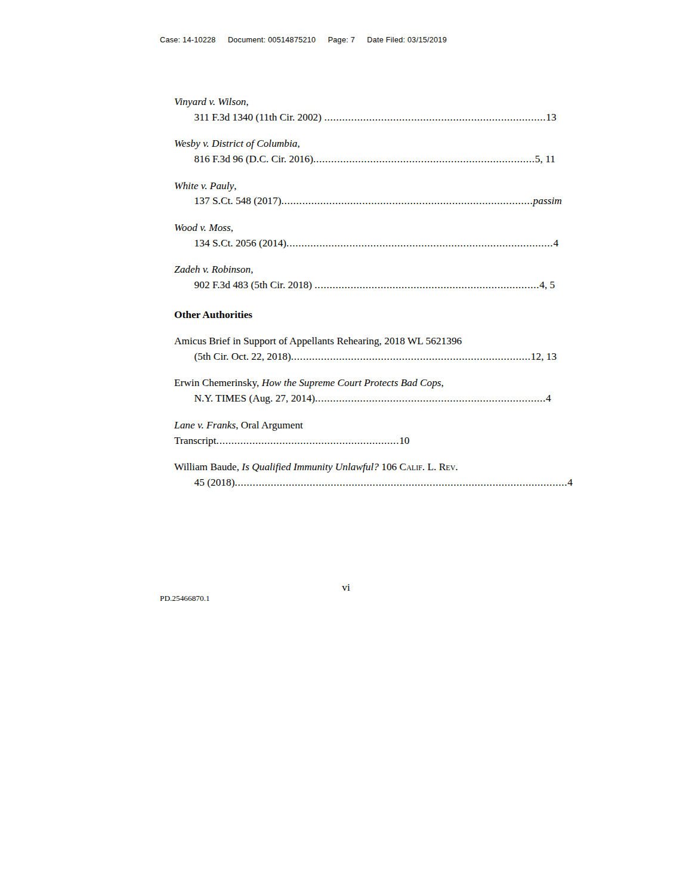Case: 14-10228 Document: 00514875210 Page: 7 Date Filed: 03/15/2019
Vinyard v. Wilson, 311 F.3d 1340 (11th Cir. 2002) .......................................................................... 13
Wesby v. District of Columbia, 816 F.3d 96 (D.C. Cir. 2016).......................................................................... 5, 11
White v. Pauly, 137 S.Ct. 548 (2017).................................................................................... passim
Wood v. Moss, 134 S.Ct. 2056 (2014)......................................................................................... 4
Zadeh v. Robinson, 902 F.3d 483 (5th Cir. 2018) ........................................................................... 4, 5
Other Authorities
Amicus Brief in Support of Appellants Rehearing, 2018 WL 5621396 (5th Cir. Oct. 22, 2018)................................................................................ 12, 13
Erwin Chemerinsky, How the Supreme Court Protects Bad Cops, N.Y. TIMES (Aug. 27, 2014)............................................................................. 4
Lane v. Franks, Oral Argument Transcript............................................................. 10
William Baude, Is Qualified Immunity Unlawful? 106 Calif. L. Rev. 45 (2018)............................................................................................................... 4
vi
PD.25466870.1